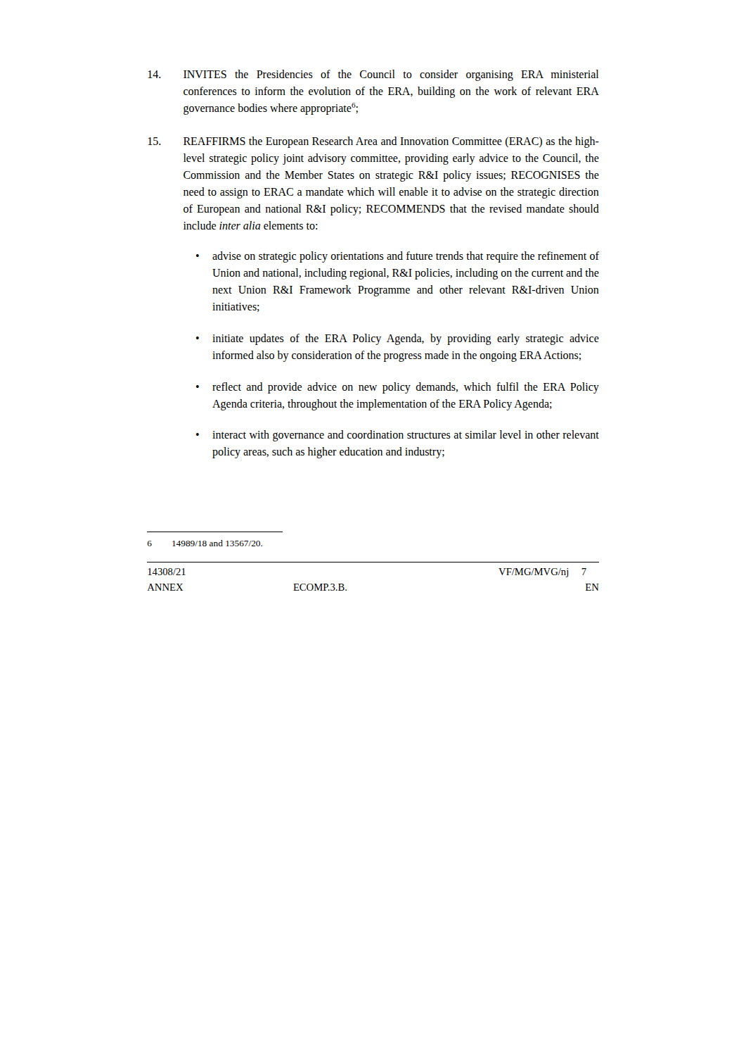14. INVITES the Presidencies of the Council to consider organising ERA ministerial conferences to inform the evolution of the ERA, building on the work of relevant ERA governance bodies where appropriate6;
15. REAFFIRMS the European Research Area and Innovation Committee (ERAC) as the high-level strategic policy joint advisory committee, providing early advice to the Council, the Commission and the Member States on strategic R&I policy issues; RECOGNISES the need to assign to ERAC a mandate which will enable it to advise on the strategic direction of European and national R&I policy; RECOMMENDS that the revised mandate should include inter alia elements to:
advise on strategic policy orientations and future trends that require the refinement of Union and national, including regional, R&I policies, including on the current and the next Union R&I Framework Programme and other relevant R&I-driven Union initiatives;
initiate updates of the ERA Policy Agenda, by providing early strategic advice informed also by consideration of the progress made in the ongoing ERA Actions;
reflect and provide advice on new policy demands, which fulfil the ERA Policy Agenda criteria, throughout the implementation of the ERA Policy Agenda;
interact with governance and coordination structures at similar level in other relevant policy areas, such as higher education and industry;
6 14989/18 and 13567/20.
14308/21
VF/MG/MVG/nj
7
ANNEX
ECOMP.3.B.
EN